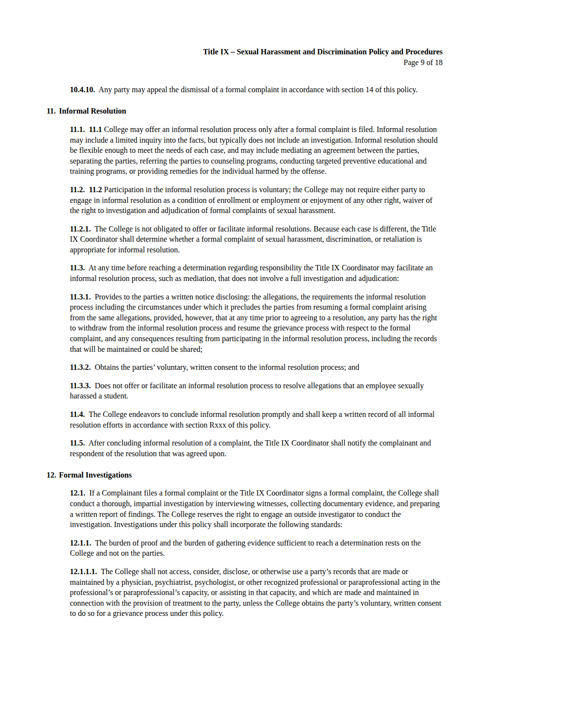Title IX – Sexual Harassment and Discrimination Policy and Procedures Page 9 of 18
10.4.10. Any party may appeal the dismissal of a formal complaint in accordance with section 14 of this policy.
11. Informal Resolution
11.1. 11.1 College may offer an informal resolution process only after a formal complaint is filed. Informal resolution may include a limited inquiry into the facts, but typically does not include an investigation. Informal resolution should be flexible enough to meet the needs of each case, and may include mediating an agreement between the parties, separating the parties, referring the parties to counseling programs, conducting targeted preventive educational and training programs, or providing remedies for the individual harmed by the offense.
11.2. 11.2 Participation in the informal resolution process is voluntary; the College may not require either party to engage in informal resolution as a condition of enrollment or employment or enjoyment of any other right, waiver of the right to investigation and adjudication of formal complaints of sexual harassment.
11.2.1. The College is not obligated to offer or facilitate informal resolutions. Because each case is different, the Title IX Coordinator shall determine whether a formal complaint of sexual harassment, discrimination, or retaliation is appropriate for informal resolution.
11.3. At any time before reaching a determination regarding responsibility the Title IX Coordinator may facilitate an informal resolution process, such as mediation, that does not involve a full investigation and adjudication:
11.3.1. Provides to the parties a written notice disclosing: the allegations, the requirements the informal resolution process including the circumstances under which it precludes the parties from resuming a formal complaint arising from the same allegations, provided, however, that at any time prior to agreeing to a resolution, any party has the right to withdraw from the informal resolution process and resume the grievance process with respect to the formal complaint, and any consequences resulting from participating in the informal resolution process, including the records that will be maintained or could be shared;
11.3.2. Obtains the parties’ voluntary, written consent to the informal resolution process; and
11.3.3. Does not offer or facilitate an informal resolution process to resolve allegations that an employee sexually harassed a student.
11.4. The College endeavors to conclude informal resolution promptly and shall keep a written record of all informal resolution efforts in accordance with section Rxxx of this policy.
11.5. After concluding informal resolution of a complaint, the Title IX Coordinator shall notify the complainant and respondent of the resolution that was agreed upon.
12. Formal Investigations
12.1. If a Complainant files a formal complaint or the Title IX Coordinator signs a formal complaint, the College shall conduct a thorough, impartial investigation by interviewing witnesses, collecting documentary evidence, and preparing a written report of findings. The College reserves the right to engage an outside investigator to conduct the investigation. Investigations under this policy shall incorporate the following standards:
12.1.1. The burden of proof and the burden of gathering evidence sufficient to reach a determination rests on the College and not on the parties.
12.1.1.1. The College shall not access, consider, disclose, or otherwise use a party’s records that are made or maintained by a physician, psychiatrist, psychologist, or other recognized professional or paraprofessional acting in the professional’s or paraprofessional’s capacity, or assisting in that capacity, and which are made and maintained in connection with the provision of treatment to the party, unless the College obtains the party’s voluntary, written consent to do so for a grievance process under this policy.